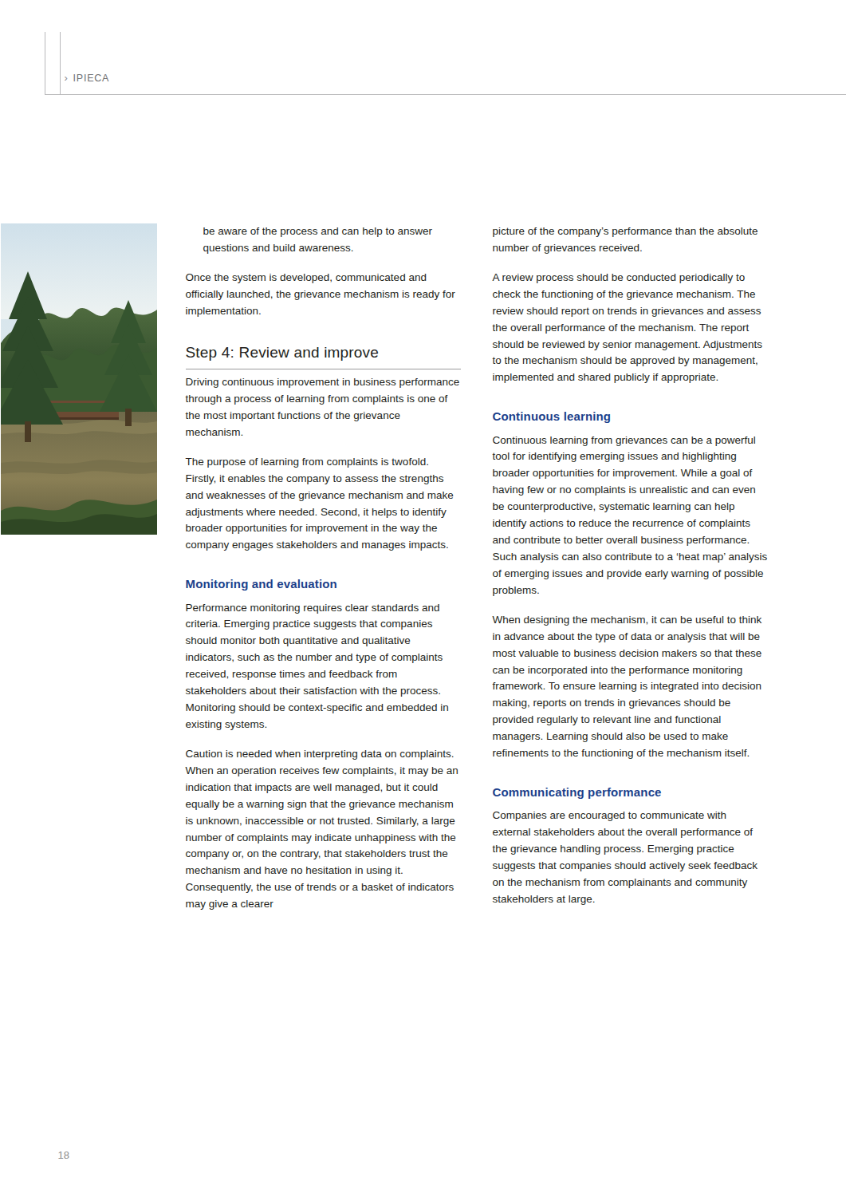IPIECA
be aware of the process and can help to answer questions and build awareness.
Once the system is developed, communicated and officially launched, the grievance mechanism is ready for implementation.
Step 4: Review and improve
Driving continuous improvement in business performance through a process of learning from complaints is one of the most important functions of the grievance mechanism.
The purpose of learning from complaints is twofold. Firstly, it enables the company to assess the strengths and weaknesses of the grievance mechanism and make adjustments where needed. Second, it helps to identify broader opportunities for improvement in the way the company engages stakeholders and manages impacts.
Monitoring and evaluation
Performance monitoring requires clear standards and criteria. Emerging practice suggests that companies should monitor both quantitative and qualitative indicators, such as the number and type of complaints received, response times and feedback from stakeholders about their satisfaction with the process. Monitoring should be context-specific and embedded in existing systems.
Caution is needed when interpreting data on complaints. When an operation receives few complaints, it may be an indication that impacts are well managed, but it could equally be a warning sign that the grievance mechanism is unknown, inaccessible or not trusted. Similarly, a large number of complaints may indicate unhappiness with the company or, on the contrary, that stakeholders trust the mechanism and have no hesitation in using it. Consequently, the use of trends or a basket of indicators may give a clearer
picture of the company’s performance than the absolute number of grievances received.
A review process should be conducted periodically to check the functioning of the grievance mechanism. The review should report on trends in grievances and assess the overall performance of the mechanism. The report should be reviewed by senior management. Adjustments to the mechanism should be approved by management, implemented and shared publicly if appropriate.
Continuous learning
Continuous learning from grievances can be a powerful tool for identifying emerging issues and highlighting broader opportunities for improvement. While a goal of having few or no complaints is unrealistic and can even be counterproductive, systematic learning can help identify actions to reduce the recurrence of complaints and contribute to better overall business performance. Such analysis can also contribute to a ‘heat map’ analysis of emerging issues and provide early warning of possible problems.
When designing the mechanism, it can be useful to think in advance about the type of data or analysis that will be most valuable to business decision makers so that these can be incorporated into the performance monitoring framework. To ensure learning is integrated into decision making, reports on trends in grievances should be provided regularly to relevant line and functional managers. Learning should also be used to make refinements to the functioning of the mechanism itself.
Communicating performance
Companies are encouraged to communicate with external stakeholders about the overall performance of the grievance handling process. Emerging practice suggests that companies should actively seek feedback on the mechanism from complainants and community stakeholders at large.
18